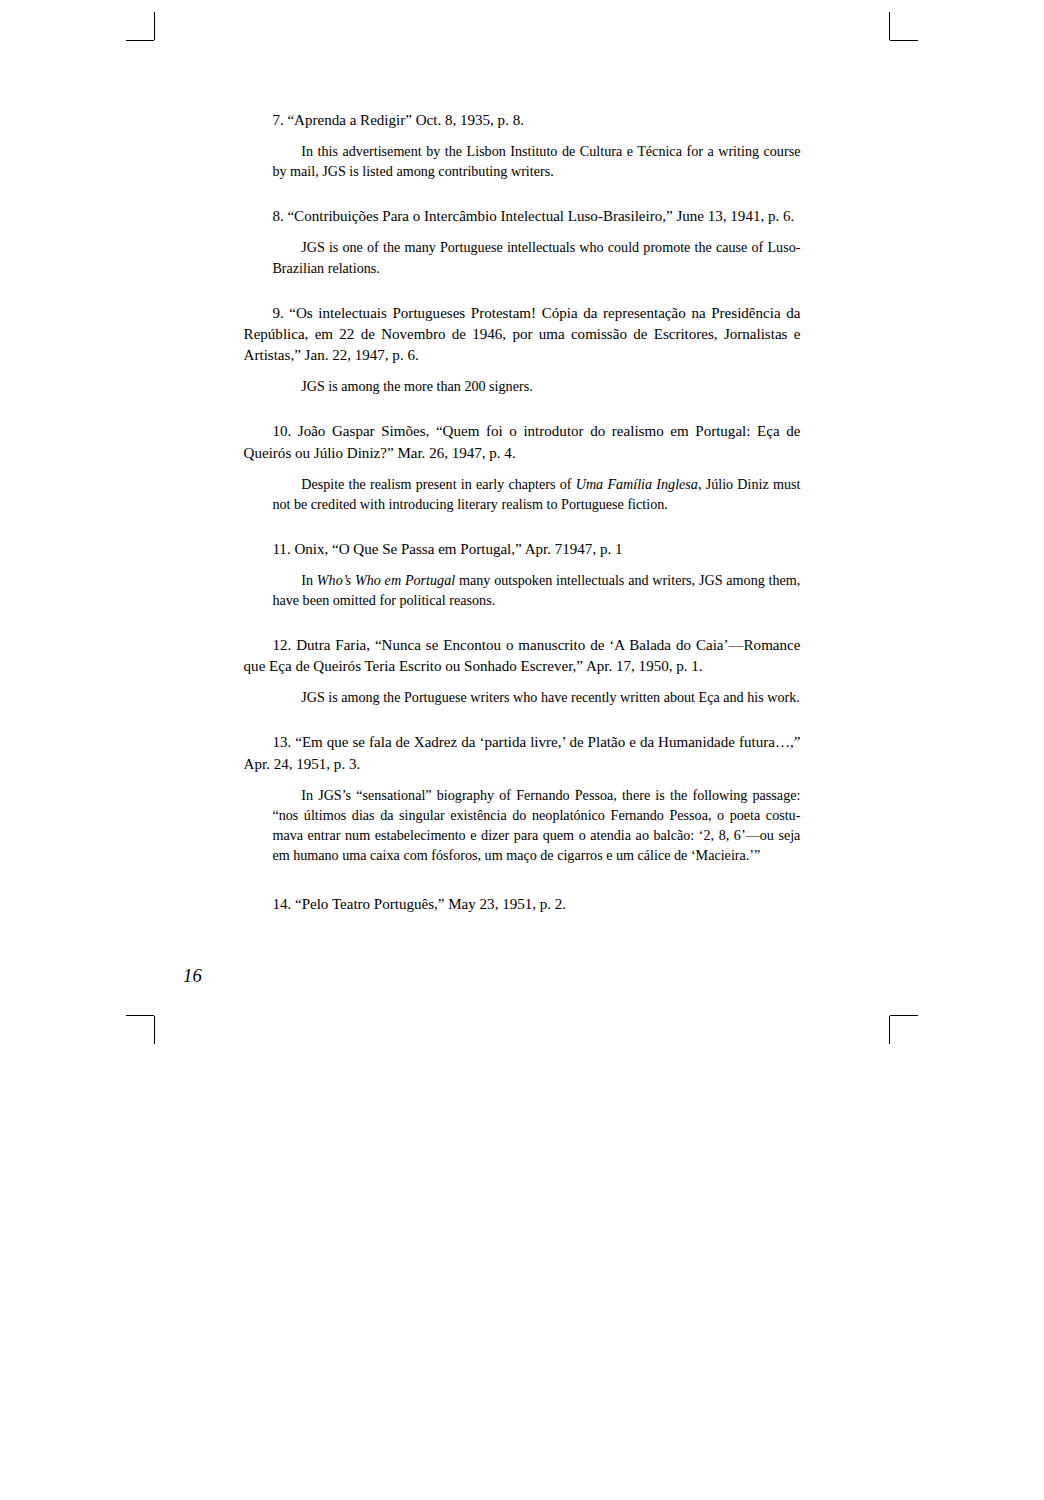7. “Aprenda a Redigir” Oct. 8, 1935, p. 8.
In this advertisement by the Lisbon Instituto de Cultura e Técnica for a writing course by mail, JGS is listed among contributing writers.
8. “Contribuições Para o Intercâmbio Intelectual Luso-Brasileiro,” June 13, 1941, p. 6.
JGS is one of the many Portuguese intellectuals who could promote the cause of Luso-Brazilian relations.
9. “Os intelectuais Portugueses Protestam! Cópia da representação na Presidência da República, em 22 de Novembro de 1946, por uma comissão de Escritores, Jornalistas e Artistas,” Jan. 22, 1947, p. 6.
JGS is among the more than 200 signers.
10. João Gaspar Simões, “Quem foi o introdutor do realismo em Portugal: Eça de Queirós ou Júlio Diniz?” Mar. 26, 1947, p. 4.
Despite the realism present in early chapters of Uma Família Inglesa, Júlio Diniz must not be credited with introducing literary realism to Portuguese fiction.
11. Onix, “O Que Se Passa em Portugal,” Apr. 71947, p. 1
In Who’s Who em Portugal many outspoken intellectuals and writers, JGS among them, have been omitted for political reasons.
12. Dutra Faria, “Nunca se Encontou o manuscrito de ‘A Balada do Caia’—Romance que Eça de Queirós Teria Escrito ou Sonhado Escrever,” Apr. 17, 1950, p. 1.
JGS is among the Portuguese writers who have recently written about Eça and his work.
13. “Em que se fala de Xadrez da ‘partida livre,’ de Platão e da Humanidade futura…,” Apr. 24, 1951, p. 3.
In JGS’s “sensational” biography of Fernando Pessoa, there is the following passage: “nos últimos dias da singular existência do neoplatónico Fernando Pessoa, o poeta costumava entrar num estabelecimento e dizer para quem o atendia ao balcão: ‘2, 8, 6’—ou seja em humano uma caixa com fósforos, um maço de cigarros e um cálice de ‘Macieira.’”
14. “Pelo Teatro Português,” May 23, 1951, p. 2.
16